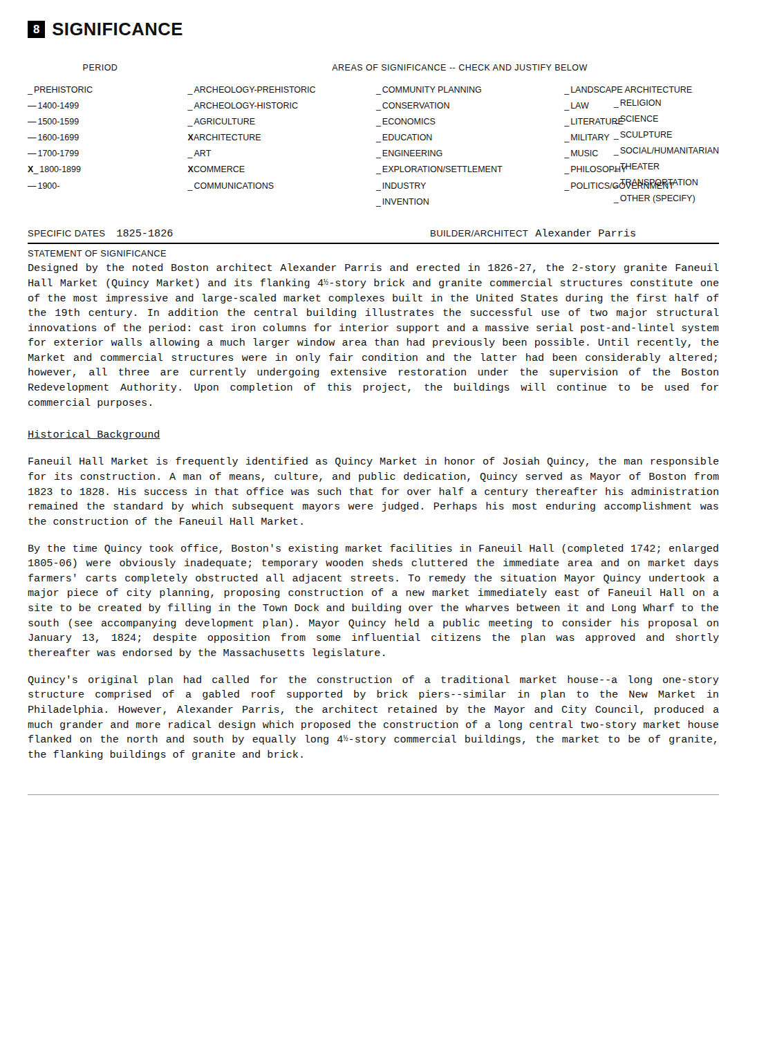8
SIGNIFICANCE
PERIOD
AREAS OF SIGNIFICANCE -- CHECK AND JUSTIFY BELOW
PREHISTORIC
1400-1499
1500-1599
1600-1699
1700-1799
X 1800-1899
1900-
ARCHEOLOGY-PREHISTORIC
ARCHEOLOGY-HISTORIC
AGRICULTURE
XARCHITECTURE
ART
XCOMMERCE
COMMUNICATIONS
COMMUNITY PLANNING
CONSERVATION
ECONOMICS
EDUCATION
ENGINEERING
EXPLORATION/SETTLEMENT
INDUSTRY
INVENTION
LANDSCAPE ARCHITECTURE
LAW
LITERATURE
MILITARY
MUSIC
PHILOSOPHY
POLITICS/GOVERNMENT
RELIGION
SCIENCE
SCULPTURE
SOCIAL/HUMANITARIAN
THEATER
TRANSPORTATION
OTHER (SPECIFY)
SPECIFIC DATES 1825-1826 BUILDER/ARCHITECT Alexander Parris
STATEMENT OF SIGNIFICANCE
Designed by the noted Boston architect Alexander Parris and erected in 1826-27, the 2-story granite Faneuil Hall Market (Quincy Market) and its flanking 4½-story brick and granite commercial structures constitute one of the most impressive and large-scaled market complexes built in the United States during the first half of the 19th century. In addition the central building illustrates the successful use of two major structural innovations of the period: cast iron columns for interior support and a massive serial post-and-lintel system for exterior walls allowing a much larger window area than had previously been possible. Until recently, the Market and commercial structures were in only fair condition and the latter had been considerably altered; however, all three are currently undergoing extensive restoration under the supervision of the Boston Redevelopment Authority. Upon completion of this project, the buildings will continue to be used for commercial purposes.
Historical Background
Faneuil Hall Market is frequently identified as Quincy Market in honor of Josiah Quincy, the man responsible for its construction. A man of means, culture, and public dedication, Quincy served as Mayor of Boston from 1823 to 1828. His success in that office was such that for over half a century thereafter his administration remained the standard by which subsequent mayors were judged. Perhaps his most enduring accomplishment was the construction of the Faneuil Hall Market.
By the time Quincy took office, Boston's existing market facilities in Faneuil Hall (completed 1742; enlarged 1805-06) were obviously inadequate; temporary wooden sheds cluttered the immediate area and on market days farmers' carts completely obstructed all adjacent streets. To remedy the situation Mayor Quincy undertook a major piece of city planning, proposing construction of a new market immediately east of Faneuil Hall on a site to be created by filling in the Town Dock and building over the wharves between it and Long Wharf to the south (see accompanying development plan). Mayor Quincy held a public meeting to consider his proposal on January 13, 1824; despite opposition from some influential citizens the plan was approved and shortly thereafter was endorsed by the Massachusetts legislature.
Quincy's original plan had called for the construction of a traditional market house--a long one-story structure comprised of a gabled roof supported by brick piers--similar in plan to the New Market in Philadelphia. However, Alexander Parris, the architect retained by the Mayor and City Council, produced a much grander and more radical design which proposed the construction of a long central two-story market house flanked on the north and south by equally long 4½-story commercial buildings, the market to be of granite, the flanking buildings of granite and brick.